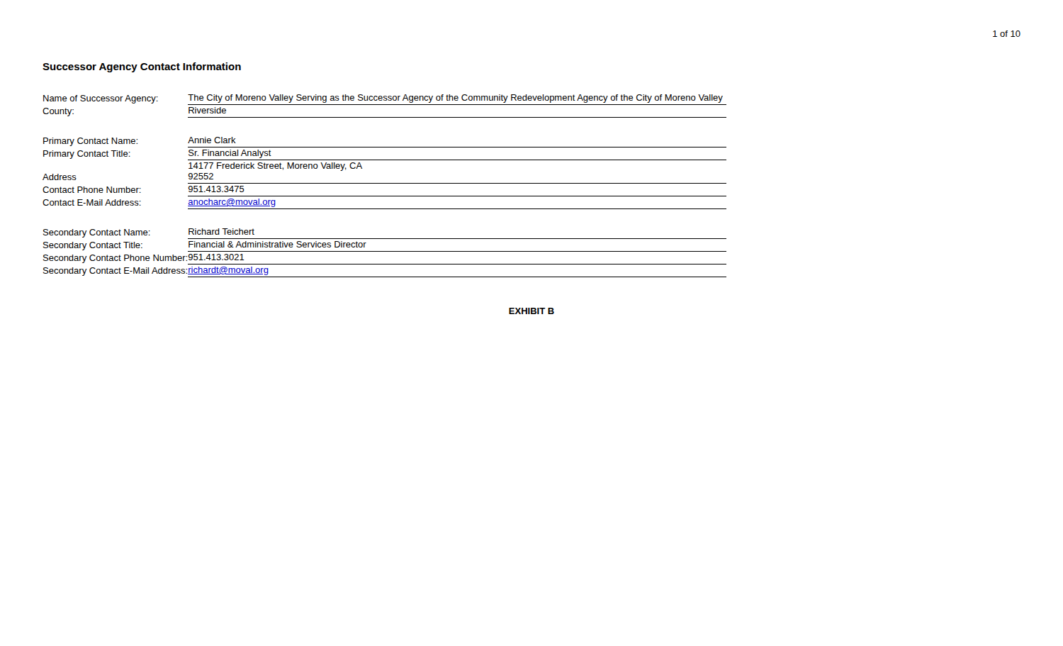1 of 10
Successor Agency Contact Information
| Name of Successor Agency: | The City of Moreno Valley Serving as the Successor Agency of the Community Redevelopment Agency of the City of Moreno Valley |
| County: | Riverside |
| Primary Contact Name: | Annie Clark |
| Primary Contact Title: | Sr. Financial Analyst |
| Address | 14177 Frederick Street, Moreno Valley, CA 92552 |
| Contact Phone Number: | 951.413.3475 |
| Contact E-Mail Address: | anocharc@moval.org |
| Secondary Contact Name: | Richard Teichert |
| Secondary Contact Title: | Financial & Administrative Services Director |
| Secondary Contact Phone Number: | 951.413.3021 |
| Secondary Contact E-Mail Address: | richardt@moval.org |
EXHIBIT B